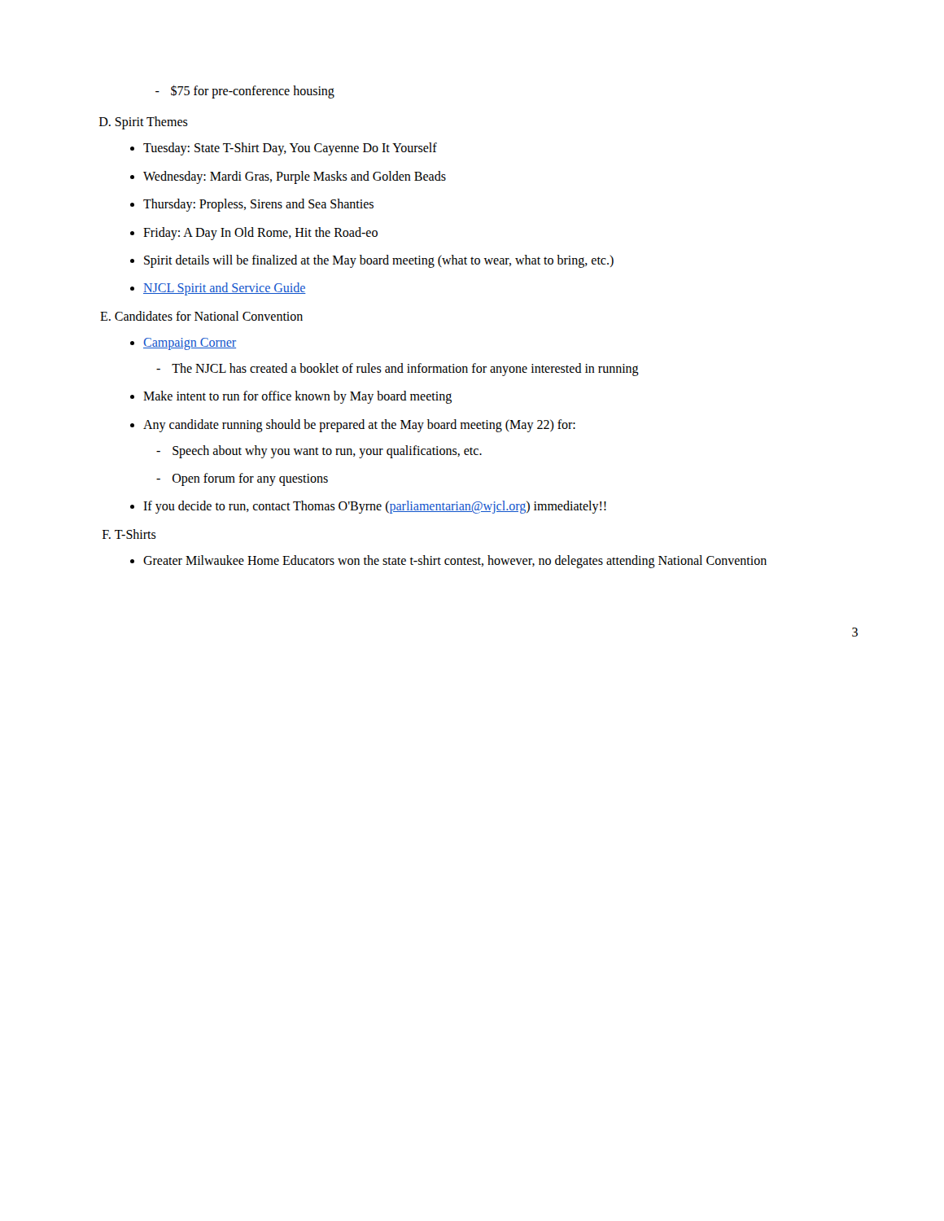$75 for pre-conference housing
Spirit Themes
Tuesday: State T-Shirt Day, You Cayenne Do It Yourself
Wednesday: Mardi Gras, Purple Masks and Golden Beads
Thursday: Propless, Sirens and Sea Shanties
Friday: A Day In Old Rome, Hit the Road-eo
Spirit details will be finalized at the May board meeting (what to wear, what to bring, etc.)
NJCL Spirit and Service Guide
Candidates for National Convention
Campaign Corner
The NJCL has created a booklet of rules and information for anyone interested in running
Make intent to run for office known by May board meeting
Any candidate running should be prepared at the May board meeting (May 22) for:
Speech about why you want to run, your qualifications, etc.
Open forum for any questions
If you decide to run, contact Thomas O'Byrne (parliamentarian@wjcl.org) immediately!!
T-Shirts
Greater Milwaukee Home Educators won the state t-shirt contest, however, no delegates attending National Convention
3